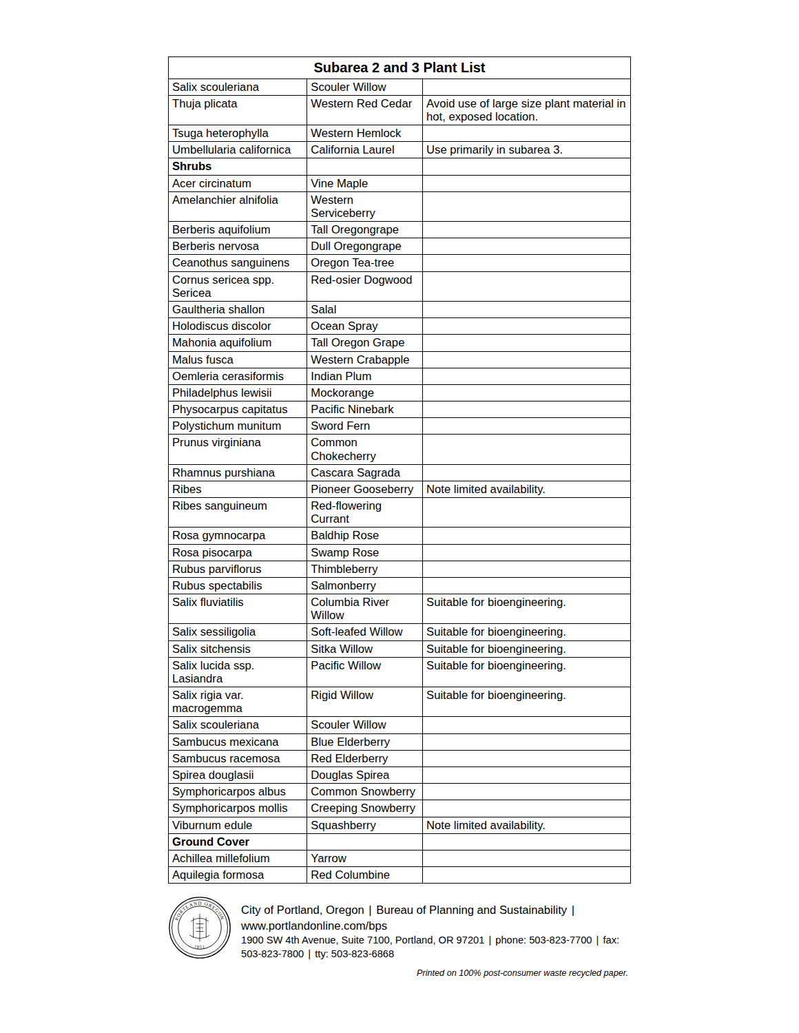| Subarea 2 and 3 Plant List |
| --- |
| Salix scouleriana | Scouler Willow | |
| Thuja plicata | Western Red Cedar | Avoid use of large size plant material in hot, exposed location. |
| Tsuga heterophylla | Western Hemlock | |
| Umbellularia californica | California Laurel | Use primarily in subarea 3. |
| Shrubs | | |
| Acer circinatum | Vine Maple | |
| Amelanchier alnifolia | Western Serviceberry | |
| Berberis aquifolium | Tall Oregongrape | |
| Berberis nervosa | Dull Oregongrape | |
| Ceanothus sanguinens | Oregon Tea-tree | |
| Cornus sericea spp. Sericea | Red-osier Dogwood | |
| Gaultheria shallon | Salal | |
| Holodiscus discolor | Ocean Spray | |
| Mahonia aquifolium | Tall Oregon Grape | |
| Malus fusca | Western Crabapple | |
| Oemleria cerasiformis | Indian Plum | |
| Philadelphus lewisii | Mockorange | |
| Physocarpus capitatus | Pacific Ninebark | |
| Polystichum munitum | Sword Fern | |
| Prunus virginiana | Common Chokecherry | |
| Rhamnus purshiana | Cascara Sagrada | |
| Ribes | Pioneer Gooseberry | Note limited availability. |
| Ribes sanguineum | Red-flowering Currant | |
| Rosa gymnocarpa | Baldhip Rose | |
| Rosa pisocarpa | Swamp Rose | |
| Rubus parviflorus | Thimbleberry | |
| Rubus spectabilis | Salmonberry | |
| Salix fluviatilis | Columbia River Willow | Suitable for bioengineering. |
| Salix sessiligolia | Soft-leafed Willow | Suitable for bioengineering. |
| Salix sitchensis | Sitka Willow | Suitable for bioengineering. |
| Salix lucida ssp. Lasiandra | Pacific Willow | Suitable for bioengineering. |
| Salix rigia var. macrogemma | Rigid Willow | Suitable for bioengineering. |
| Salix scouleriana | Scouler Willow | |
| Sambucus mexicana | Blue Elderberry | |
| Sambucus racemosa | Red Elderberry | |
| Spirea douglasii | Douglas Spirea | |
| Symphoricarpos albus | Common Snowberry | |
| Symphoricarpos mollis | Creeping Snowberry | |
| Viburnum edule | Squashberry | Note limited availability. |
| Ground Cover | | |
| Achillea millefolium | Yarrow | |
| Aquilegia formosa | Red Columbine | |
PORTLAND OREGON 1851 CITY
City of Portland, Oregon | Bureau of Planning and Sustainability | www.portlandonline.com/bps
1900 SW 4th Avenue, Suite 7100, Portland, OR 97201 | phone: 503-823-7700 | fax: 503-823-7800 | tty: 503-823-6868
Printed on 100% post-consumer waste recycled paper.